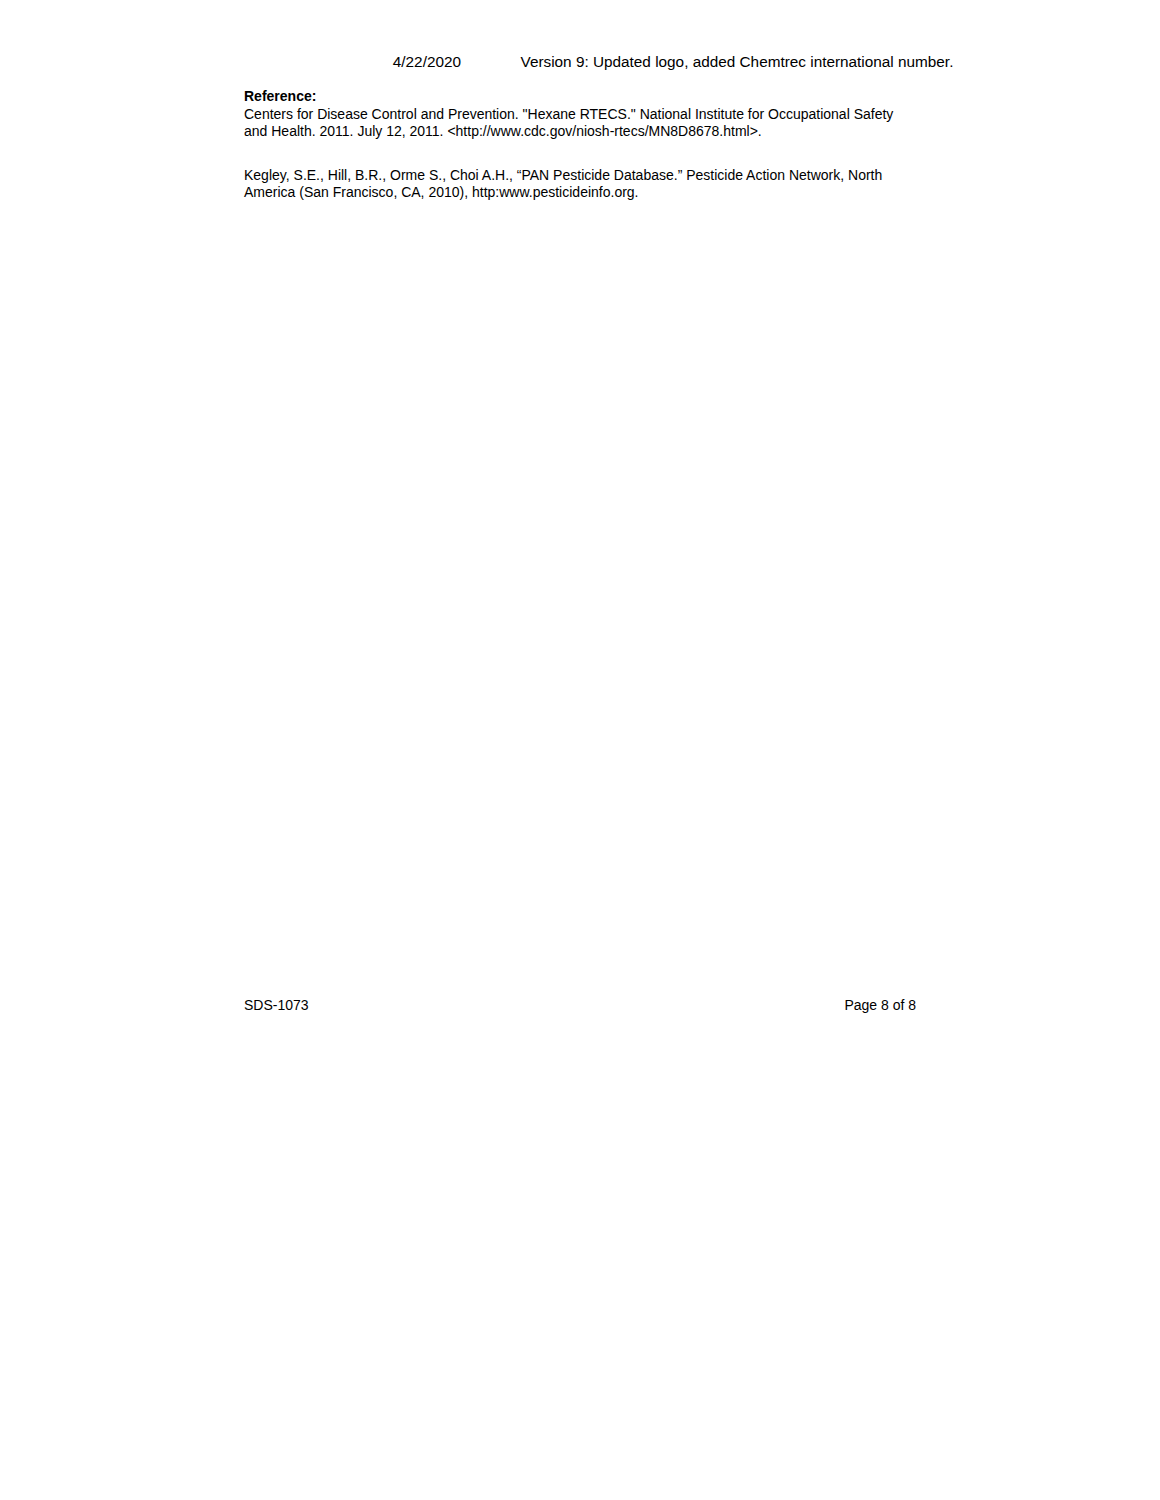4/22/2020 Version 9: Updated logo, added Chemtrec international number.
Reference:
Centers for Disease Control and Prevention. "Hexane RTECS." National Institute for Occupational Safety and Health. 2011. July 12, 2011. <http://www.cdc.gov/niosh-rtecs/MN8D8678.html>.
Kegley, S.E., Hill, B.R., Orme S., Choi A.H., “PAN Pesticide Database.” Pesticide Action Network, North America (San Francisco, CA, 2010), http:www.pesticideinfo.org.
SDS-1073 Page 8 of 8